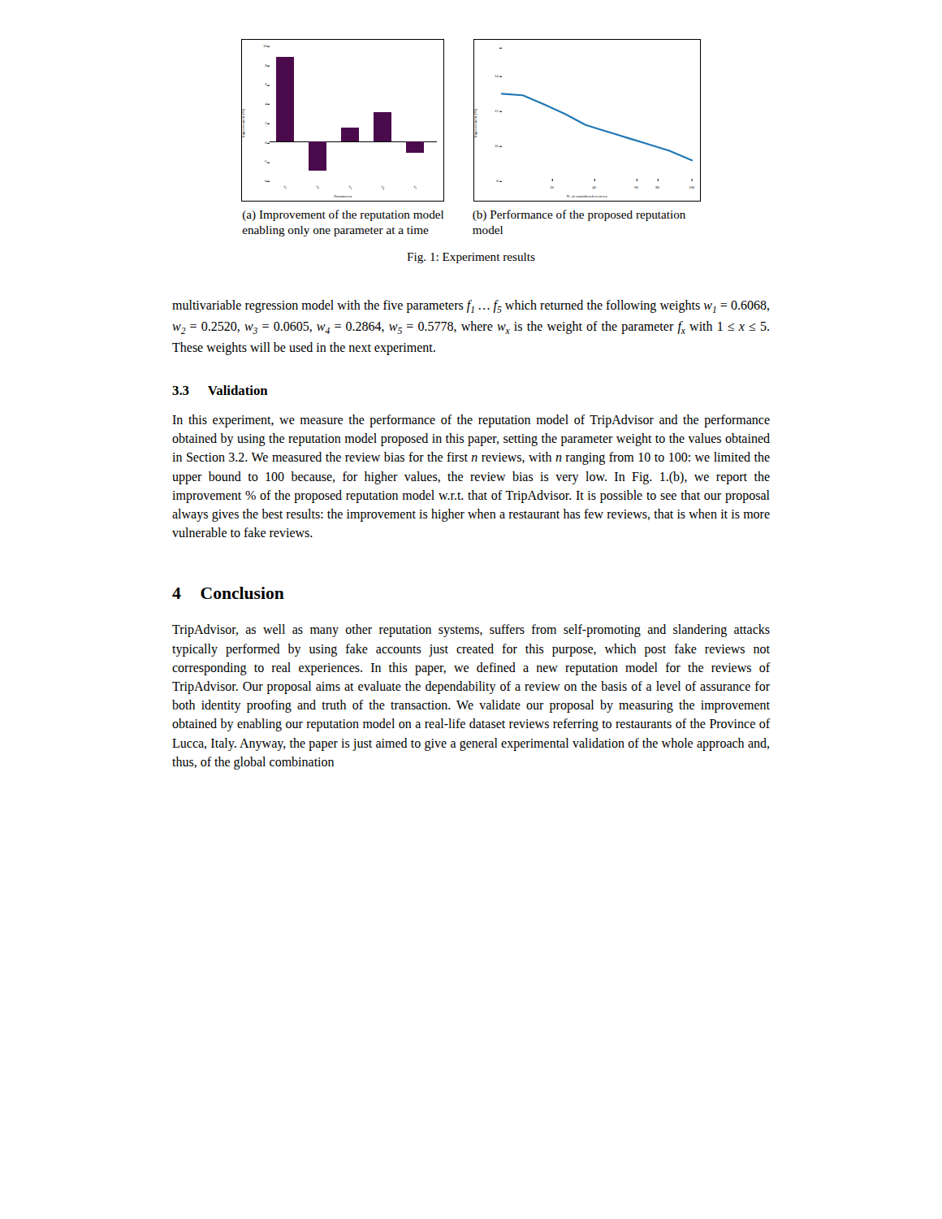Improvement (%) 10 8 6 4 2 0 -2 -4
f1 f2 f3 f4 f5 Parameters
Improvement (%) 14 12 10 8
20 40 60 80 100 N. of considered reviews
(a) Improvement of the reputation model enabling only one parameter at a time
(b) Performance of the proposed reputation model
Fig. 1: Experiment results
multivariable regression model with the five parameters f1 … f5 which returned the following weights w1 = 0.6068, w2 = 0.2520, w3 = 0.0605, w4 = 0.2864, w5 = 0.5778, where wx is the weight of the parameter fx with 1 ≤ x ≤ 5. These weights will be used in the next experiment.
3.3 Validation
In this experiment, we measure the performance of the reputation model of TripAdvisor and the performance obtained by using the reputation model proposed in this paper, setting the parameter weight to the values obtained in Section 3.2. We measured the review bias for the first n reviews, with n ranging from 10 to 100: we limited the upper bound to 100 because, for higher values, the review bias is very low. In Fig. 1.(b), we report the improvement % of the proposed reputation model w.r.t. that of TripAdvisor. It is possible to see that our proposal always gives the best results: the improvement is higher when a restaurant has few reviews, that is when it is more vulnerable to fake reviews.
4 Conclusion
TripAdvisor, as well as many other reputation systems, suffers from self-promoting and slandering attacks typically performed by using fake accounts just created for this purpose, which post fake reviews not corresponding to real experiences. In this paper, we defined a new reputation model for the reviews of TripAdvisor. Our proposal aims at evaluate the dependability of a review on the basis of a level of assurance for both identity proofing and truth of the transaction. We validate our proposal by measuring the improvement obtained by enabling our reputation model on a real-life dataset reviews referring to restaurants of the Province of Lucca, Italy. Anyway, the paper is just aimed to give a general experimental validation of the whole approach and, thus, of the global combination